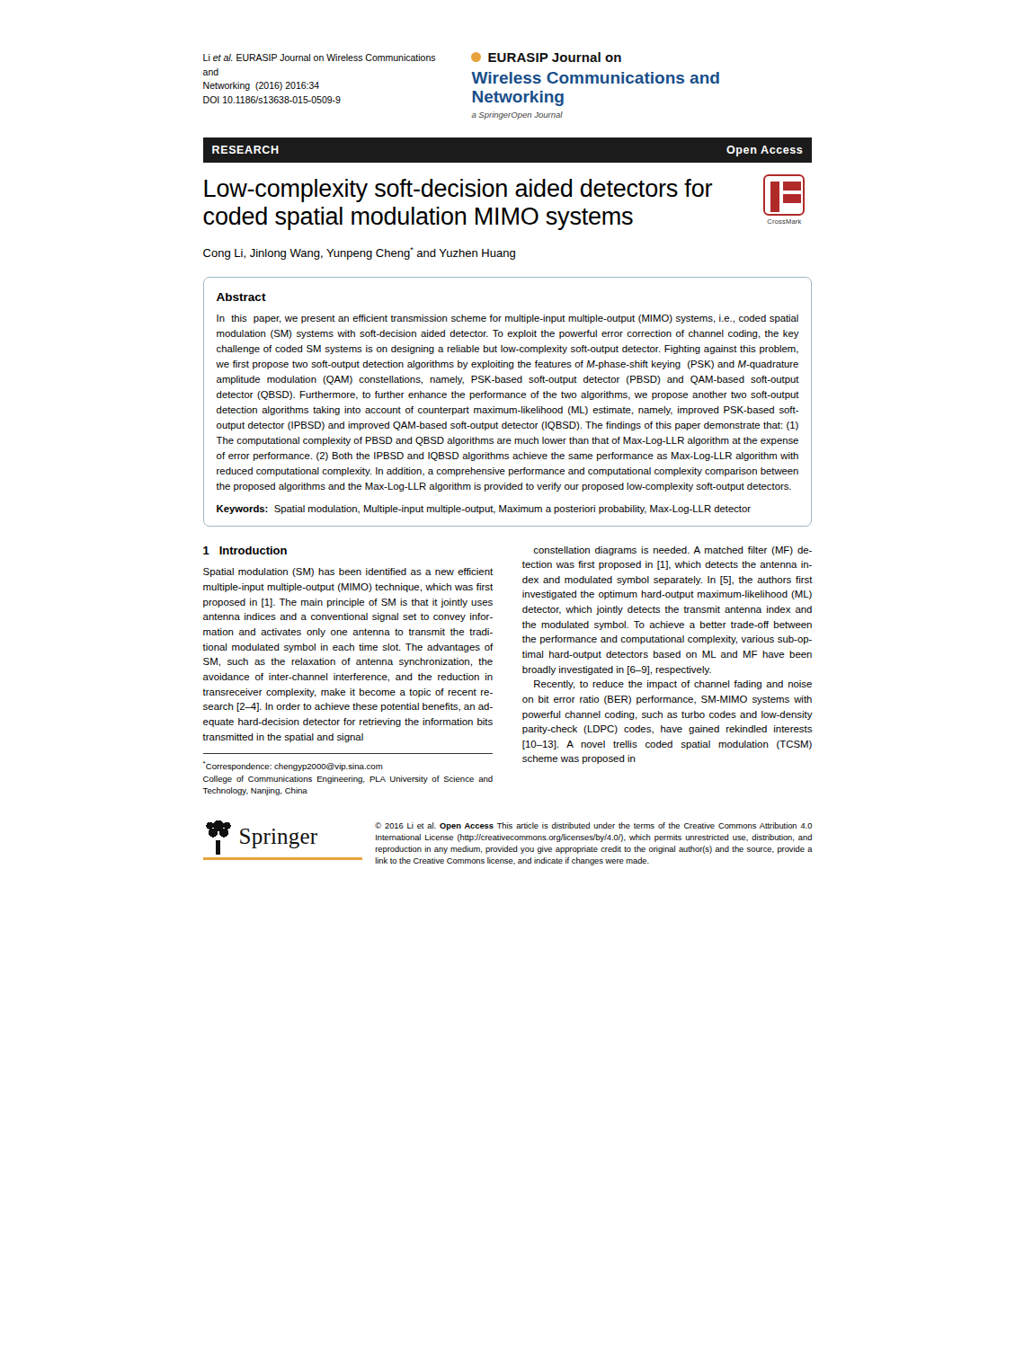Li et al. EURASIP Journal on Wireless Communications and
Networking (2016) 2016:34
DOI 10.1186/s13638-015-0509-9
EURASIP Journal on
Wireless Communications and Networking
a SpringerOpen Journal
Research
Open Access
CrossMark
Low-complexity soft-decision aided detectors for coded spatial modulation MIMO systems
Cong Li, Jinlong Wang, Yunpeng Cheng* and Yuzhen Huang
Abstract
In this paper, we present an efficient transmission scheme for multiple-input multiple-output (MIMO) systems, i.e., coded spatial modulation (SM) systems with soft-decision aided detector. To exploit the powerful error correction of channel coding, the key challenge of coded SM systems is on designing a reliable but low-complexity soft-output detector. Fighting against this problem, we first propose two soft-output detection algorithms by exploiting the features of M-phase-shift keying (PSK) and M-quadrature amplitude modulation (QAM) constellations, namely, PSK-based soft-output detector (PBSD) and QAM-based soft-output detector (QBSD). Furthermore, to further enhance the performance of the two algorithms, we propose another two soft-output detection algorithms taking into account of counterpart maximum-likelihood (ML) estimate, namely, improved PSK-based soft-output detector (IPBSD) and improved QAM-based soft-output detector (IQBSD). The findings of this paper demonstrate that: (1) The computational complexity of PBSD and QBSD algorithms are much lower than that of Max-Log-LLR algorithm at the expense of error performance. (2) Both the IPBSD and IQBSD algorithms achieve the same performance as Max-Log-LLR algorithm with reduced computational complexity. In addition, a comprehensive performance and computational complexity comparison between the proposed algorithms and the Max-Log-LLR algorithm is provided to verify our proposed low-complexity soft-output detectors.
Keywords: Spatial modulation, Multiple-input multiple-output, Maximum a posteriori probability, Max-Log-LLR detector
1 Introduction
Spatial modulation (SM) has been identified as a new efficient multiple-input multiple-output (MIMO) technique, which was first proposed in [1]. The main principle of SM is that it jointly uses antenna indices and a conventional signal set to convey information and activates only one antenna to transmit the traditional modulated symbol in each time slot. The advantages of SM, such as the relaxation of antenna synchronization, the avoidance of inter-channel interference, and the reduction in transreceiver complexity, make it become a topic of recent research [2–4]. In order to achieve these potential benefits, an adequate hard-decision detector for retrieving the information bits transmitted in the spatial and signal
*Correspondence: chengyp2000@vip.sina.com
College of Communications Engineering, PLA University of Science and Technology, Nanjing, China
constellation diagrams is needed. A matched filter (MF) detection was first proposed in [1], which detects the antenna index and modulated symbol separately. In [5], the authors first investigated the optimum hard-output maximum-likelihood (ML) detector, which jointly detects the transmit antenna index and the modulated symbol. To achieve a better trade-off between the performance and computational complexity, various sub-optimal hard-output detectors based on ML and MF have been broadly investigated in [6–9], respectively.
Recently, to reduce the impact of channel fading and noise on bit error ratio (BER) performance, SM-MIMO systems with powerful channel coding, such as turbo codes and low-density parity-check (LDPC) codes, have gained rekindled interests [10–13]. A novel trellis coded spatial modulation (TCSM) scheme was proposed in
Springer
© 2016 Li et al. Open Access This article is distributed under the terms of the Creative Commons Attribution 4.0 International License (http://creativecommons.org/licenses/by/4.0/), which permits unrestricted use, distribution, and reproduction in any medium, provided you give appropriate credit to the original author(s) and the source, provide a link to the Creative Commons license, and indicate if changes were made.